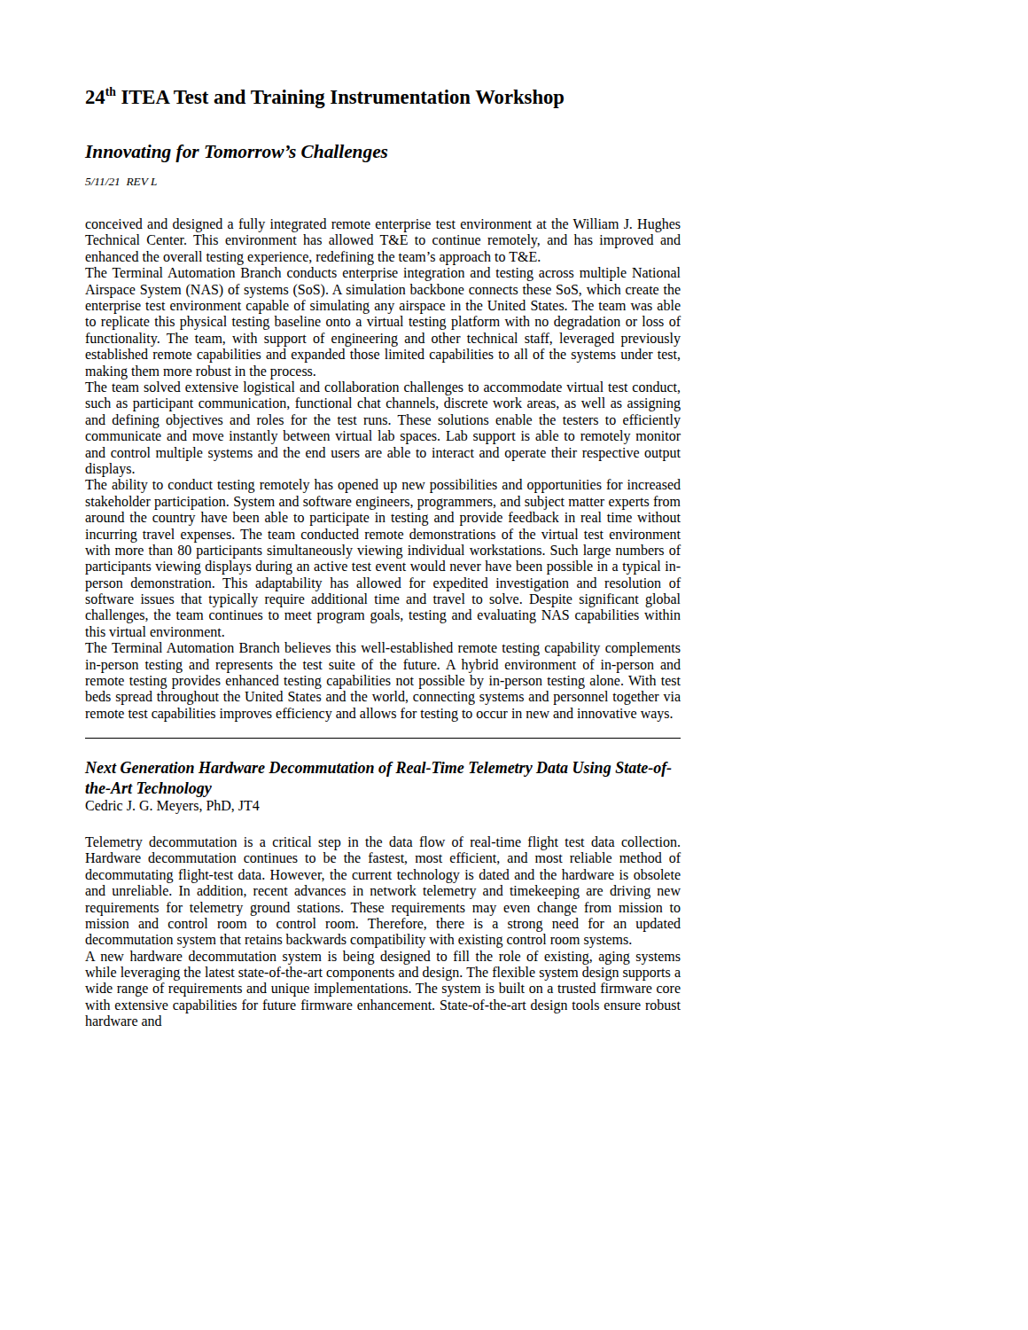24th ITEA Test and Training Instrumentation Workshop
Innovating for Tomorrow’s Challenges
5/11/21 REV L
conceived and designed a fully integrated remote enterprise test environment at the William J. Hughes Technical Center. This environment has allowed T&E to continue remotely, and has improved and enhanced the overall testing experience, redefining the team’s approach to T&E.
The Terminal Automation Branch conducts enterprise integration and testing across multiple National Airspace System (NAS) of systems (SoS). A simulation backbone connects these SoS, which create the enterprise test environment capable of simulating any airspace in the United States. The team was able to replicate this physical testing baseline onto a virtual testing platform with no degradation or loss of functionality. The team, with support of engineering and other technical staff, leveraged previously established remote capabilities and expanded those limited capabilities to all of the systems under test, making them more robust in the process.
The team solved extensive logistical and collaboration challenges to accommodate virtual test conduct, such as participant communication, functional chat channels, discrete work areas, as well as assigning and defining objectives and roles for the test runs. These solutions enable the testers to efficiently communicate and move instantly between virtual lab spaces. Lab support is able to remotely monitor and control multiple systems and the end users are able to interact and operate their respective output displays.
The ability to conduct testing remotely has opened up new possibilities and opportunities for increased stakeholder participation. System and software engineers, programmers, and subject matter experts from around the country have been able to participate in testing and provide feedback in real time without incurring travel expenses. The team conducted remote demonstrations of the virtual test environment with more than 80 participants simultaneously viewing individual workstations. Such large numbers of participants viewing displays during an active test event would never have been possible in a typical in-person demonstration. This adaptability has allowed for expedited investigation and resolution of software issues that typically require additional time and travel to solve. Despite significant global challenges, the team continues to meet program goals, testing and evaluating NAS capabilities within this virtual environment.
The Terminal Automation Branch believes this well-established remote testing capability complements in-person testing and represents the test suite of the future. A hybrid environment of in-person and remote testing provides enhanced testing capabilities not possible by in-person testing alone. With test beds spread throughout the United States and the world, connecting systems and personnel together via remote test capabilities improves efficiency and allows for testing to occur in new and innovative ways.
Next Generation Hardware Decommutation of Real-Time Telemetry Data Using State-of-the-Art Technology
Cedric J. G. Meyers, PhD, JT4
Telemetry decommutation is a critical step in the data flow of real-time flight test data collection. Hardware decommutation continues to be the fastest, most efficient, and most reliable method of decommutating flight-test data. However, the current technology is dated and the hardware is obsolete and unreliable. In addition, recent advances in network telemetry and timekeeping are driving new requirements for telemetry ground stations. These requirements may even change from mission to mission and control room to control room. Therefore, there is a strong need for an updated decommutation system that retains backwards compatibility with existing control room systems.
A new hardware decommutation system is being designed to fill the role of existing, aging systems while leveraging the latest state-of-the-art components and design. The flexible system design supports a wide range of requirements and unique implementations. The system is built on a trusted firmware core with extensive capabilities for future firmware enhancement. State-of-the-art design tools ensure robust hardware and